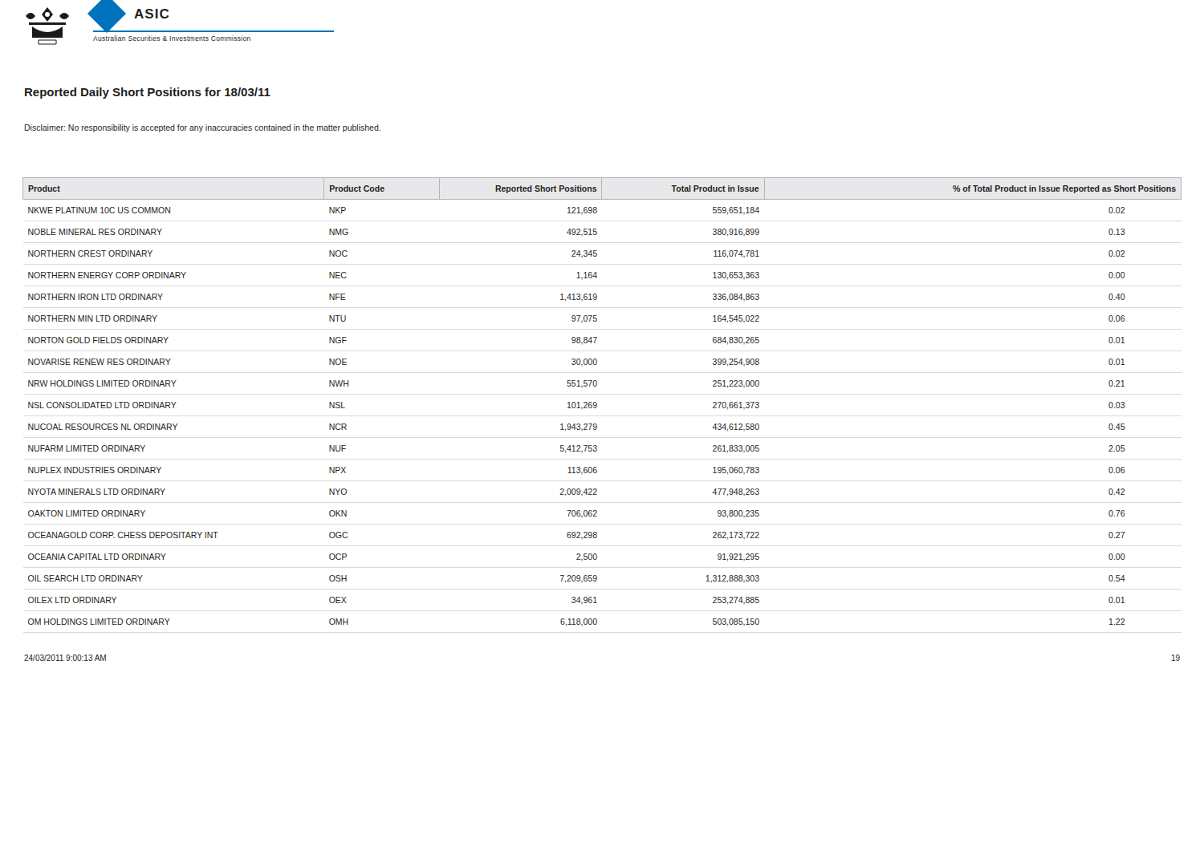ASIC
Australian Securities & Investments Commission
Reported Daily Short Positions for 18/03/11
Disclaimer: No responsibility is accepted for any inaccuracies contained in the matter published.
| Product | Product Code | Reported Short Positions | Total Product in Issue | % of Total Product in Issue Reported as Short Positions |
| --- | --- | --- | --- | --- |
| NKWE PLATINUM 10C US COMMON | NKP | 121,698 | 559,651,184 | 0.02 |
| NOBLE MINERAL RES ORDINARY | NMG | 492,515 | 380,916,899 | 0.13 |
| NORTHERN CREST ORDINARY | NOC | 24,345 | 116,074,781 | 0.02 |
| NORTHERN ENERGY CORP ORDINARY | NEC | 1,164 | 130,653,363 | 0.00 |
| NORTHERN IRON LTD ORDINARY | NFE | 1,413,619 | 336,084,863 | 0.40 |
| NORTHERN MIN LTD ORDINARY | NTU | 97,075 | 164,545,022 | 0.06 |
| NORTON GOLD FIELDS ORDINARY | NGF | 98,847 | 684,830,265 | 0.01 |
| NOVARISE RENEW RES ORDINARY | NOE | 30,000 | 399,254,908 | 0.01 |
| NRW HOLDINGS LIMITED ORDINARY | NWH | 551,570 | 251,223,000 | 0.21 |
| NSL CONSOLIDATED LTD ORDINARY | NSL | 101,269 | 270,661,373 | 0.03 |
| NUCOAL RESOURCES NL ORDINARY | NCR | 1,943,279 | 434,612,580 | 0.45 |
| NUFARM LIMITED ORDINARY | NUF | 5,412,753 | 261,833,005 | 2.05 |
| NUPLEX INDUSTRIES ORDINARY | NPX | 113,606 | 195,060,783 | 0.06 |
| NYOTA MINERALS LTD ORDINARY | NYO | 2,009,422 | 477,948,263 | 0.42 |
| OAKTON LIMITED ORDINARY | OKN | 706,062 | 93,800,235 | 0.76 |
| OCEANAGOLD CORP. CHESS DEPOSITARY INT | OGC | 692,298 | 262,173,722 | 0.27 |
| OCEANIA CAPITAL LTD ORDINARY | OCP | 2,500 | 91,921,295 | 0.00 |
| OIL SEARCH LTD ORDINARY | OSH | 7,209,659 | 1,312,888,303 | 0.54 |
| OILEX LTD ORDINARY | OEX | 34,961 | 253,274,885 | 0.01 |
| OM HOLDINGS LIMITED ORDINARY | OMH | 6,118,000 | 503,085,150 | 1.22 |
24/03/2011 9:00:13 AM 19